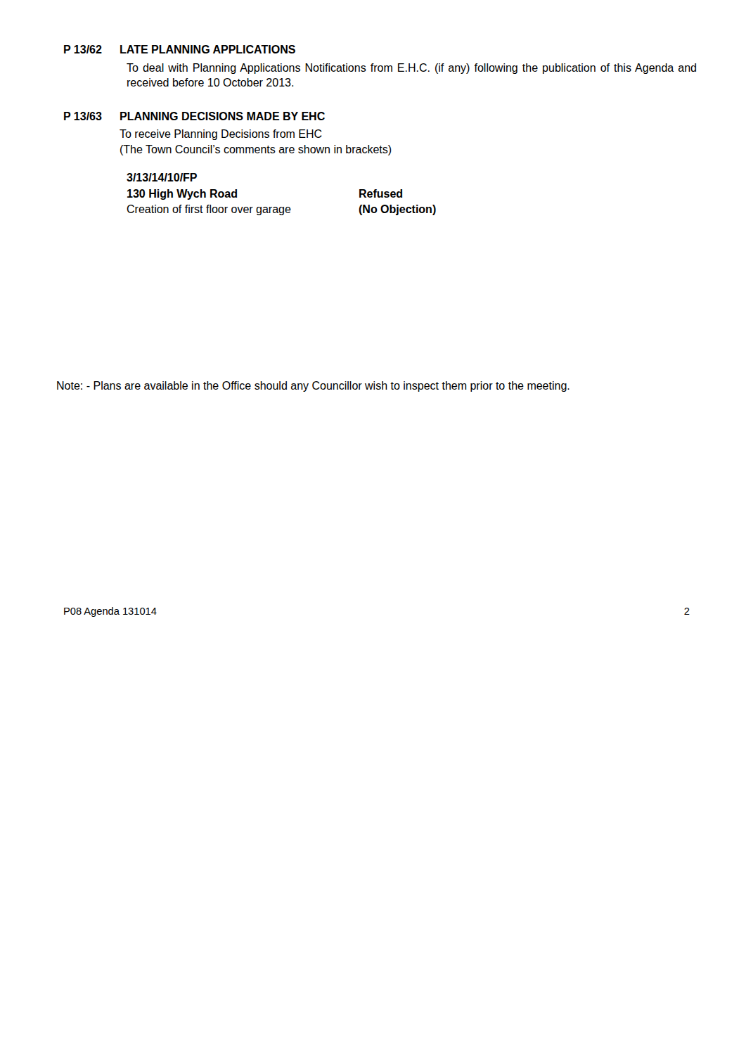P 13/62
LATE PLANNING APPLICATIONS
To deal with Planning Applications Notifications from E.H.C. (if any) following the publication of this Agenda and received before 10 October 2013.
P 13/63
PLANNING DECISIONS MADE BY EHC
To receive Planning Decisions from EHC
(The Town Council’s comments are shown in brackets)
3/13/14/10/FP
130 High Wych Road
Refused
Creation of first floor over garage
(No Objection)
Note: - Plans are available in the Office should any Councillor wish to inspect them prior to the meeting.
P08 Agenda 131014
2